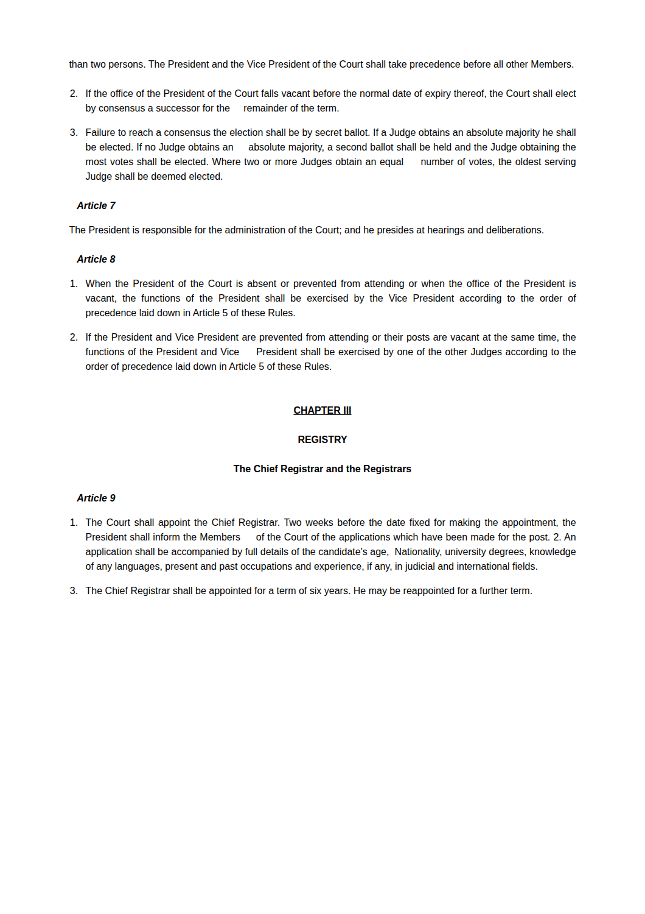than two persons. The President and the Vice President of the Court shall take precedence before all other Members.
If the office of the President of the Court falls vacant before the normal date of expiry thereof, the Court shall elect by consensus a successor for the remainder of the term.
Failure to reach a consensus the election shall be by secret ballot. If a Judge obtains an absolute majority he shall be elected. If no Judge obtains an absolute majority, a second ballot shall be held and the Judge obtaining the most votes shall be elected. Where two or more Judges obtain an equal number of votes, the oldest serving Judge shall be deemed elected.
Article 7
The President is responsible for the administration of the Court; and he presides at hearings and deliberations.
Article 8
When the President of the Court is absent or prevented from attending or when the office of the President is vacant, the functions of the President shall be exercised by the Vice President according to the order of precedence laid down in Article 5 of these Rules.
If the President and Vice President are prevented from attending or their posts are vacant at the same time, the functions of the President and Vice President shall be exercised by one of the other Judges according to the order of precedence laid down in Article 5 of these Rules.
CHAPTER III
REGISTRY
The Chief Registrar and the Registrars
Article 9
The Court shall appoint the Chief Registrar. Two weeks before the date fixed for making the appointment, the President shall inform the Members of the Court of the applications which have been made for the post. 2. An application shall be accompanied by full details of the candidate's age, Nationality, university degrees, knowledge of any languages, present and past occupations and experience, if any, in judicial and international fields.
The Chief Registrar shall be appointed for a term of six years. He may be reappointed for a further term.